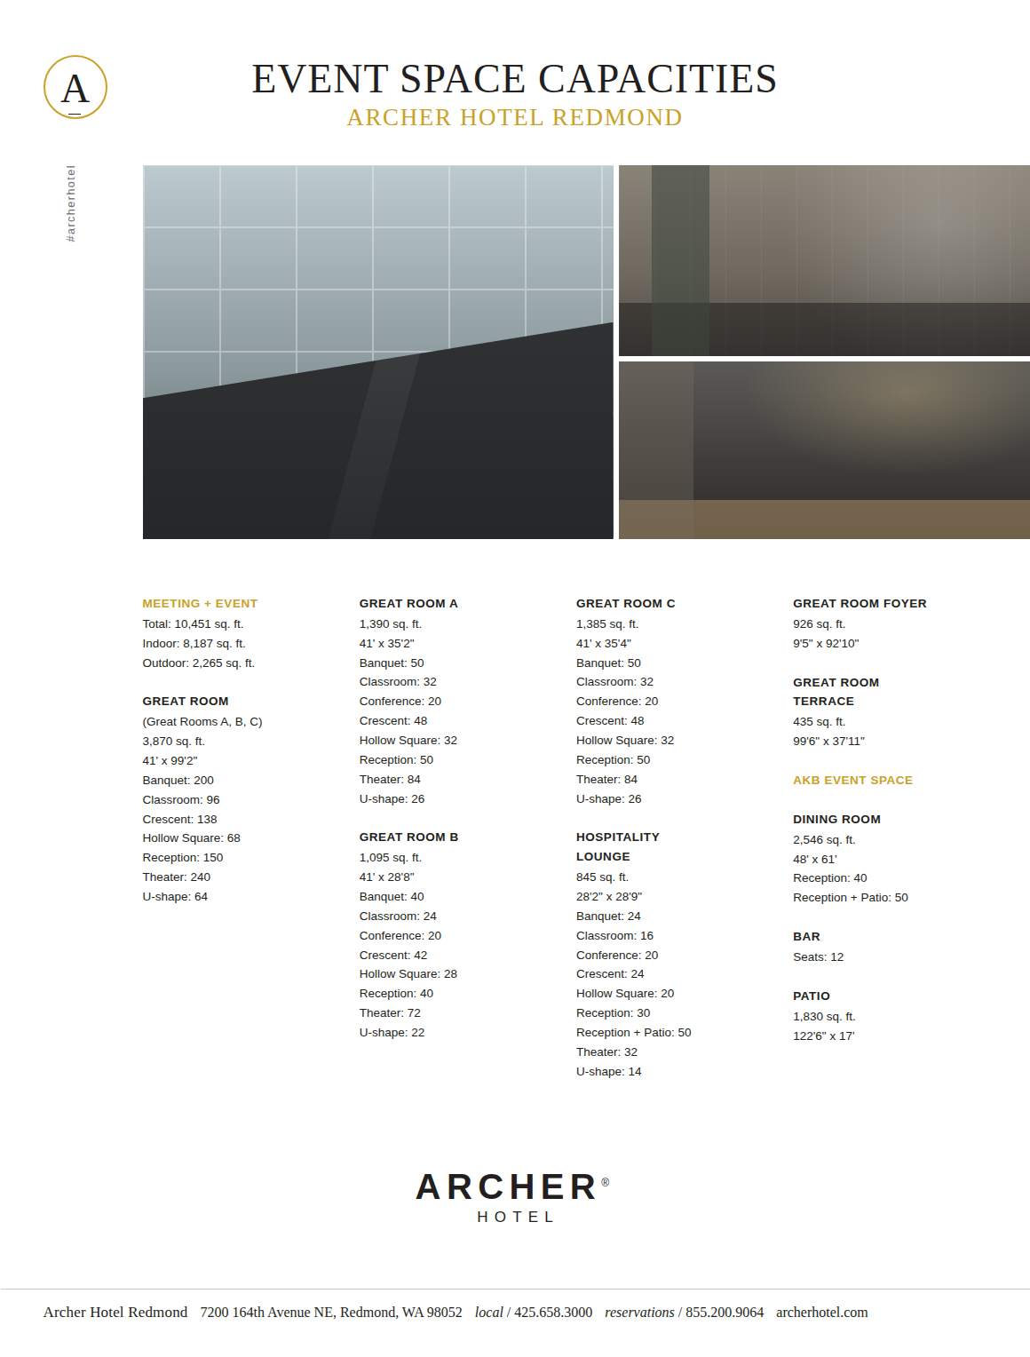A
#archerhotel
Event Space Capacities
Archer Hotel Redmond
Meeting + Event
Total: 10,451 sq. ft.
Indoor: 8,187 sq. ft.
Outdoor: 2,265 sq. ft.
Great Room
(Great Rooms A, B, C)
3,870 sq. ft.
41' x 99'2"
Banquet: 200
Classroom: 96
Crescent: 138
Hollow Square: 68
Reception: 150
Theater: 240
U-shape: 64
Great Room A
1,390 sq. ft.
41' x 35'2"
Banquet: 50
Classroom: 32
Conference: 20
Crescent: 48
Hollow Square: 32
Reception: 50
Theater: 84
U-shape: 26
Great Room B
1,095 sq. ft.
41' x 28'8"
Banquet: 40
Classroom: 24
Conference: 20
Crescent: 42
Hollow Square: 28
Reception: 40
Theater: 72
U-shape: 22
Great Room C
1,385 sq. ft.
41' x 35'4"
Banquet: 50
Classroom: 32
Conference: 20
Crescent: 48
Hollow Square: 32
Reception: 50
Theater: 84
U-shape: 26
Hospitality
Lounge
845 sq. ft.
28'2" x 28'9"
Banquet: 24
Classroom: 16
Conference: 20
Crescent: 24
Hollow Square: 20
Reception: 30
Reception + Patio: 50
Theater: 32
U-shape: 14
Great Room Foyer
926 sq. ft.
9'5" x 92'10"
Great Room
Terrace
435 sq. ft.
99'6" x 37'11"
AKB Event Space
Dining Room
2,546 sq. ft.
48' x 61'
Reception: 40
Reception + Patio: 50
Bar
Seats: 12
Patio
1,830 sq. ft.
122'6" x 17'
ARCHER®
HOTEL
Archer Hotel Redmond 7200 164th Avenue NE, Redmond, WA 98052 local / 425.658.3000 reservations / 855.200.9064 archerhotel.com